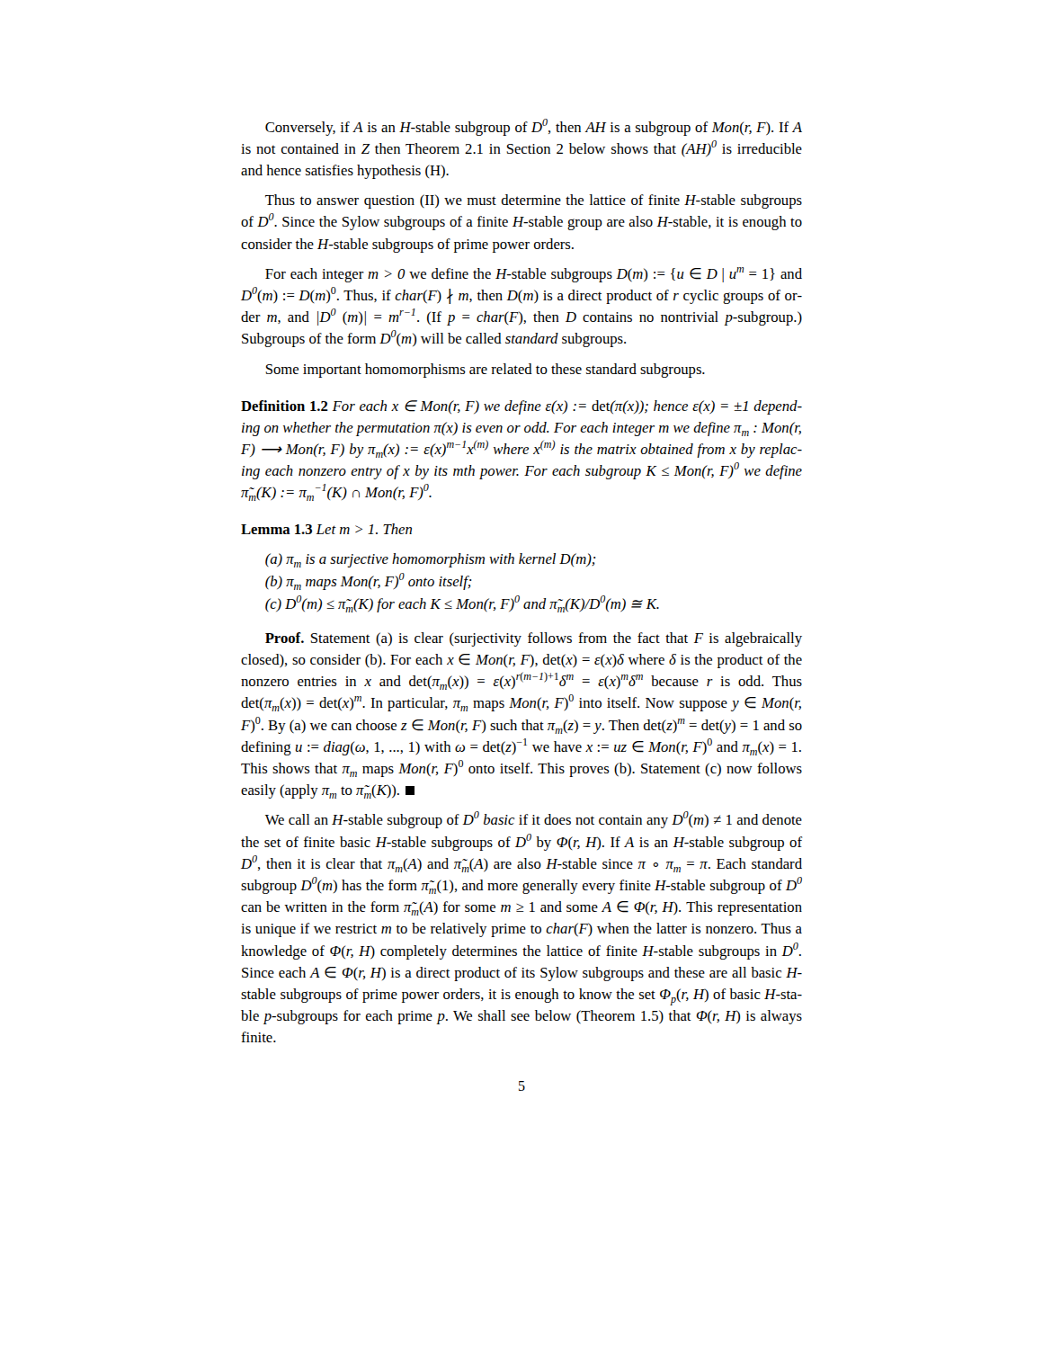Conversely, if A is an H-stable subgroup of D0, then AH is a subgroup of Mon(r, F). If A is not contained in Z then Theorem 2.1 in Section 2 below shows that (AH)0 is irreducible and hence satisfies hypothesis (H).
Thus to answer question (II) we must determine the lattice of finite H-stable subgroups of D0. Since the Sylow subgroups of a finite H-stable group are also H-stable, it is enough to consider the H-stable subgroups of prime power orders.
For each integer m > 0 we define the H-stable subgroups D(m) := {u ∈ D | um = 1} and D0(m) := D(m)0. Thus, if char(F) ∤ m, then D(m) is a direct product of r cyclic groups of order m, and |D0 (m)| = mr−1. (If p = char(F), then D contains no nontrivial p-subgroup.) Subgroups of the form D0(m) will be called standard subgroups.
Some important homomorphisms are related to these standard subgroups.
Definition 1.2 For each x ∈ Mon(r, F) we define ε(x) := det(π(x)); hence ε(x) = ±1 depending on whether the permutation π(x) is even or odd. For each integer m we define πm : Mon(r, F) ⟶ Mon(r, F) by πm(x) := ε(x)m−1x(m) where x(m) is the matrix obtained from x by replacing each nonzero entry of x by its mth power. For each subgroup K ≤ Mon(r, F)0 we define π̃m(K) := πm−1(K) ∩ Mon(r, F)0.
Lemma 1.3 Let m > 1. Then
(a) πm is a surjective homomorphism with kernel D(m);
(b) πm maps Mon(r, F)0 onto itself;
(c) D0(m) ≤ π̃m(K) for each K ≤ Mon(r, F)0 and π̃m(K)/D0(m) ≅ K.
Proof. Statement (a) is clear (surjectivity follows from the fact that F is algebraically closed), so consider (b). For each x ∈ Mon(r, F), det(x) = ε(x)δ where δ is the product of the nonzero entries in x and det(πm(x)) = ε(x)r(m−1)+1δm = ε(x)mδm because r is odd. Thus det(πm(x)) = det(x)m. In particular, πm maps Mon(r, F)0 into itself. Now suppose y ∈ Mon(r, F)0. By (a) we can choose z ∈ Mon(r, F) such that πm(z) = y. Then det(z)m = det(y) = 1 and so defining u := diag(ω, 1, ..., 1) with ω = det(z)−1 we have x := uz ∈ Mon(r, F)0 and πm(x) = 1. This shows that πm maps Mon(r, F)0 onto itself. This proves (b). Statement (c) now follows easily (apply πm to π̃m(K)).
We call an H-stable subgroup of D0 basic if it does not contain any D0(m) ≠ 1 and denote the set of finite basic H-stable subgroups of D0 by Φ(r, H). If A is an H-stable subgroup of D0, then it is clear that πm(A) and π̃m(A) are also H-stable since π ∘ πm = π. Each standard subgroup D0(m) has the form π̃m(1), and more generally every finite H-stable subgroup of D0 can be written in the form π̃m(A) for some m ≥ 1 and some A ∈ Φ(r, H). This representation is unique if we restrict m to be relatively prime to char(F) when the latter is nonzero. Thus a knowledge of Φ(r, H) completely determines the lattice of finite H-stable subgroups in D0. Since each A ∈ Φ(r, H) is a direct product of its Sylow subgroups and these are all basic H-stable subgroups of prime power orders, it is enough to know the set Φp(r, H) of basic H-stable p-subgroups for each prime p. We shall see below (Theorem 1.5) that Φ(r, H) is always finite.
5